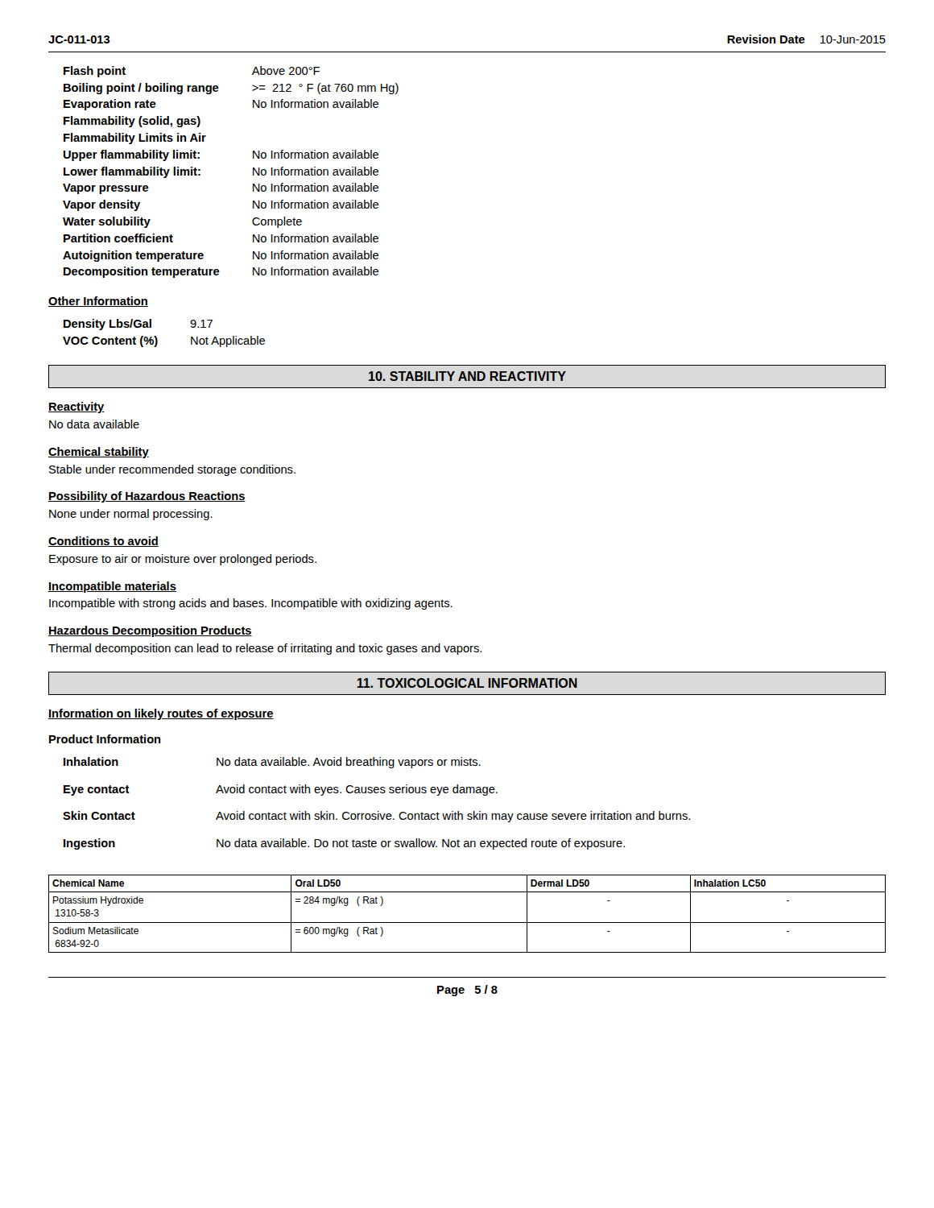JC-011-013
Revision Date 10-Jun-2015
| Flash point | Above 200°F |
| Boiling point / boiling range | >= 212 ° F (at 760 mm Hg) |
| Evaporation rate | No Information available |
| Flammability (solid, gas) | |
| Flammability Limits in Air | |
| Upper flammability limit: | No Information available |
| Lower flammability limit: | No Information available |
| Vapor pressure | No Information available |
| Vapor density | No Information available |
| Water solubility | Complete |
| Partition coefficient | No Information available |
| Autoignition temperature | No Information available |
| Decomposition temperature | No Information available |
Other Information
| Density Lbs/Gal | 9.17 |
| VOC Content (%) | Not Applicable |
10. STABILITY AND REACTIVITY
Reactivity
No data available
Chemical stability
Stable under recommended storage conditions.
Possibility of Hazardous Reactions
None under normal processing.
Conditions to avoid
Exposure to air or moisture over prolonged periods.
Incompatible materials
Incompatible with strong acids and bases. Incompatible with oxidizing agents.
Hazardous Decomposition Products
Thermal decomposition can lead to release of irritating and toxic gases and vapors.
11. TOXICOLOGICAL INFORMATION
Information on likely routes of exposure
Product Information
| Inhalation | No data available. Avoid breathing vapors or mists. |
| Eye contact | Avoid contact with eyes. Causes serious eye damage. |
| Skin Contact | Avoid contact with skin. Corrosive. Contact with skin may cause severe irritation and burns. |
| Ingestion | No data available. Do not taste or swallow. Not an expected route of exposure. |
| Chemical Name | Oral LD50 | Dermal LD50 | Inhalation LC50 |
| --- | --- | --- | --- |
| Potassium Hydroxide 1310-58-3 | = 284 mg/kg ( Rat ) | - | - |
| Sodium Metasilicate 6834-92-0 | = 600 mg/kg ( Rat ) | - | - |
Page 5 / 8